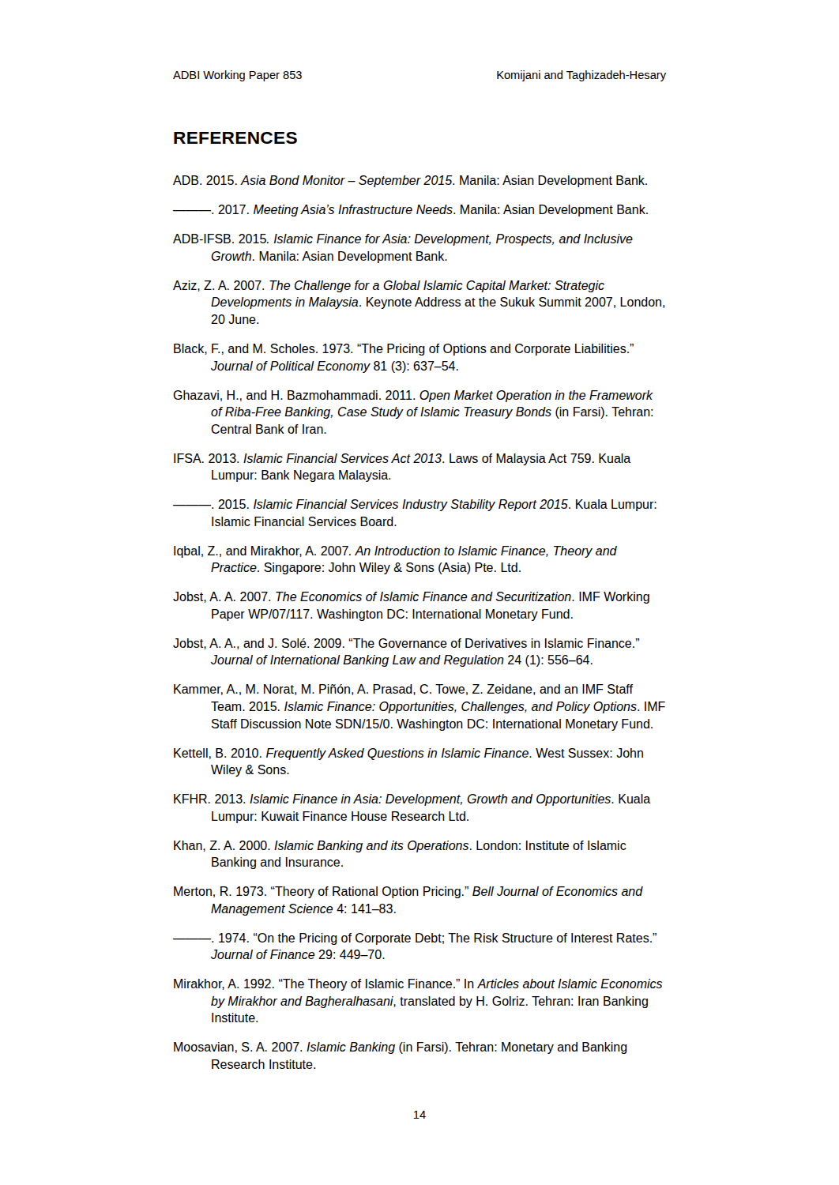ADBI Working Paper 853 Komijani and Taghizadeh-Hesary
REFERENCES
ADB. 2015. Asia Bond Monitor – September 2015. Manila: Asian Development Bank.
———. 2017. Meeting Asia’s Infrastructure Needs. Manila: Asian Development Bank.
ADB-IFSB. 2015. Islamic Finance for Asia: Development, Prospects, and Inclusive Growth. Manila: Asian Development Bank.
Aziz, Z. A. 2007. The Challenge for a Global Islamic Capital Market: Strategic Developments in Malaysia. Keynote Address at the Sukuk Summit 2007, London, 20 June.
Black, F., and M. Scholes. 1973. “The Pricing of Options and Corporate Liabilities.” Journal of Political Economy 81 (3): 637–54.
Ghazavi, H., and H. Bazmohammadi. 2011. Open Market Operation in the Framework of Riba-Free Banking, Case Study of Islamic Treasury Bonds (in Farsi). Tehran: Central Bank of Iran.
IFSA. 2013. Islamic Financial Services Act 2013. Laws of Malaysia Act 759. Kuala Lumpur: Bank Negara Malaysia.
———. 2015. Islamic Financial Services Industry Stability Report 2015. Kuala Lumpur: Islamic Financial Services Board.
Iqbal, Z., and Mirakhor, A. 2007. An Introduction to Islamic Finance, Theory and Practice. Singapore: John Wiley & Sons (Asia) Pte. Ltd.
Jobst, A. A. 2007. The Economics of Islamic Finance and Securitization. IMF Working Paper WP/07/117. Washington DC: International Monetary Fund.
Jobst, A. A., and J. Solé. 2009. “The Governance of Derivatives in Islamic Finance.” Journal of International Banking Law and Regulation 24 (1): 556–64.
Kammer, A., M. Norat, M. Piñón, A. Prasad, C. Towe, Z. Zeidane, and an IMF Staff Team. 2015. Islamic Finance: Opportunities, Challenges, and Policy Options. IMF Staff Discussion Note SDN/15/0. Washington DC: International Monetary Fund.
Kettell, B. 2010. Frequently Asked Questions in Islamic Finance. West Sussex: John Wiley & Sons.
KFHR. 2013. Islamic Finance in Asia: Development, Growth and Opportunities. Kuala Lumpur: Kuwait Finance House Research Ltd.
Khan, Z. A. 2000. Islamic Banking and its Operations. London: Institute of Islamic Banking and Insurance.
Merton, R. 1973. “Theory of Rational Option Pricing.” Bell Journal of Economics and Management Science 4: 141–83.
———. 1974. “On the Pricing of Corporate Debt; The Risk Structure of Interest Rates.” Journal of Finance 29: 449–70.
Mirakhor, A. 1992. “The Theory of Islamic Finance.” In Articles about Islamic Economics by Mirakhor and Bagheralhasani, translated by H. Golriz. Tehran: Iran Banking Institute.
Moosavian, S. A. 2007. Islamic Banking (in Farsi). Tehran: Monetary and Banking Research Institute.
14